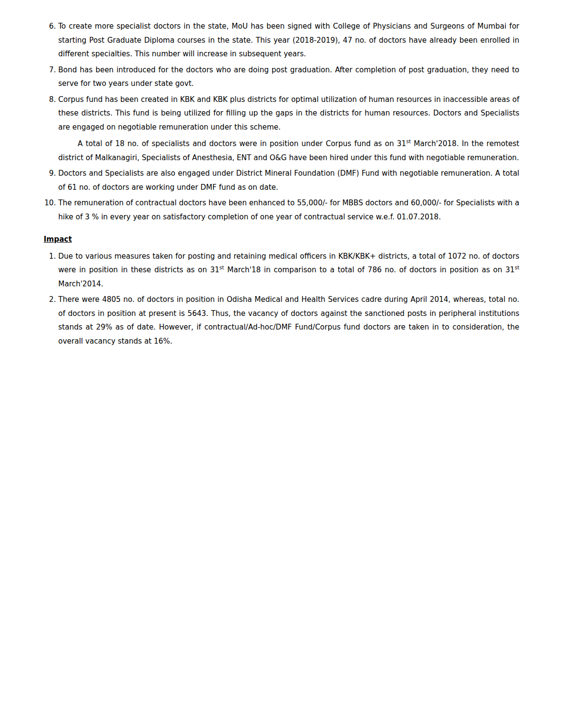To create more specialist doctors in the state, MoU has been signed with College of Physicians and Surgeons of Mumbai for starting Post Graduate Diploma courses in the state. This year (2018-2019), 47 no. of doctors have already been enrolled in different specialties. This number will increase in subsequent years.
Bond has been introduced for the doctors who are doing post graduation. After completion of post graduation, they need to serve for two years under state govt.
Corpus fund has been created in KBK and KBK plus districts for optimal utilization of human resources in inaccessible areas of these districts. This fund is being utilized for filling up the gaps in the districts for human resources. Doctors and Specialists are engaged on negotiable remuneration under this scheme.
A total of 18 no. of specialists and doctors were in position under Corpus fund as on 31st March'2018. In the remotest district of Malkanagiri, Specialists of Anesthesia, ENT and O&G have been hired under this fund with negotiable remuneration.
Doctors and Specialists are also engaged under District Mineral Foundation (DMF) Fund with negotiable remuneration. A total of 61 no. of doctors are working under DMF fund as on date.
The remuneration of contractual doctors have been enhanced to 55,000/- for MBBS doctors and 60,000/- for Specialists with a hike of 3 % in every year on satisfactory completion of one year of contractual service w.e.f. 01.07.2018.
Impact
Due to various measures taken for posting and retaining medical officers in KBK/KBK+ districts, a total of 1072 no. of doctors were in position in these districts as on 31st March'18 in comparison to a total of 786 no. of doctors in position as on 31st March'2014.
There were 4805 no. of doctors in position in Odisha Medical and Health Services cadre during April 2014, whereas, total no. of doctors in position at present is 5643. Thus, the vacancy of doctors against the sanctioned posts in peripheral institutions stands at 29% as of date. However, if contractual/Ad-hoc/DMF Fund/Corpus fund doctors are taken in to consideration, the overall vacancy stands at 16%.